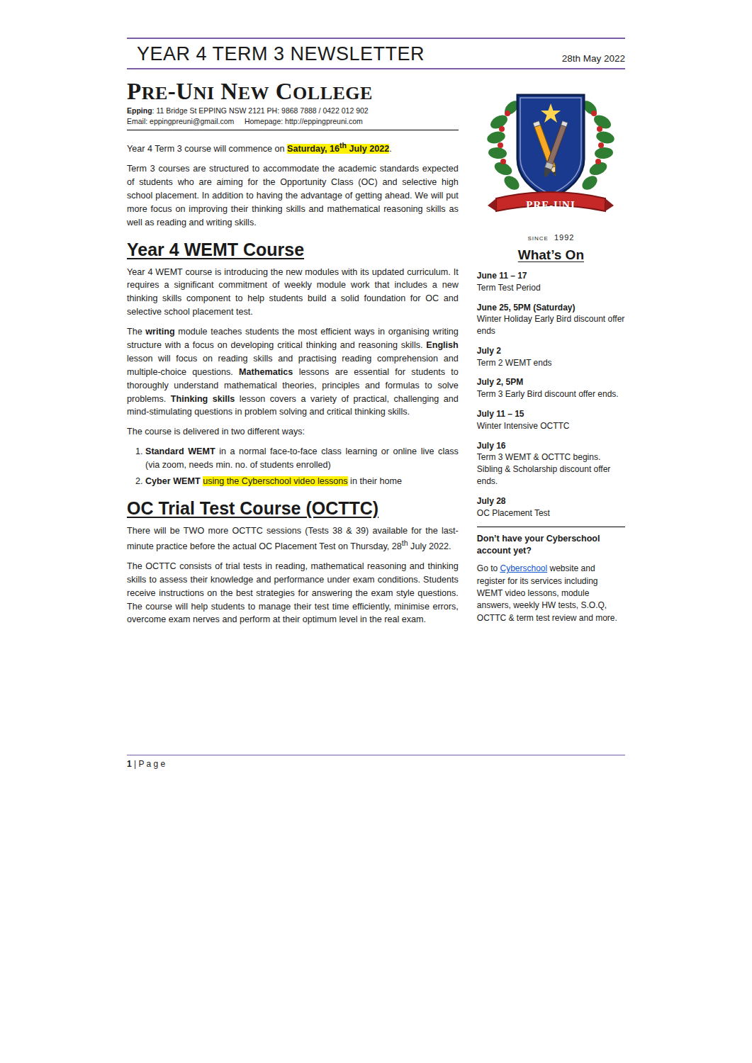Year 4 Term 3 Newsletter
28th May 2022
PRE-UNI NEW COLLEGE
Epping: 11 Bridge St EPPING NSW 2121 PH: 9868 7888 / 0422 012 902
Email: eppingpreuni@gmail.com Homepage: http://eppingpreuni.com
Year 4 Term 3 course will commence on Saturday, 16th July 2022.
Term 3 courses are structured to accommodate the academic standards expected of students who are aiming for the Opportunity Class (OC) and selective high school placement. In addition to having the advantage of getting ahead. We will put more focus on improving their thinking skills and mathematical reasoning skills as well as reading and writing skills.
Year 4 WEMT Course
Year 4 WEMT course is introducing the new modules with its updated curriculum. It requires a significant commitment of weekly module work that includes a new thinking skills component to help students build a solid foundation for OC and selective school placement test.
The writing module teaches students the most efficient ways in organising writing structure with a focus on developing critical thinking and reasoning skills. English lesson will focus on reading skills and practising reading comprehension and multiple-choice questions. Mathematics lessons are essential for students to thoroughly understand mathematical theories, principles and formulas to solve problems. Thinking skills lesson covers a variety of practical, challenging and mind-stimulating questions in problem solving and critical thinking skills.
The course is delivered in two different ways:
Standard WEMT in a normal face-to-face class learning or online live class (via zoom, needs min. no. of students enrolled)
Cyber WEMT using the Cyberschool video lessons in their home
OC Trial Test Course (OCTTC)
There will be TWO more OCTTC sessions (Tests 38 & 39) available for the last-minute practice before the actual OC Placement Test on Thursday, 28th July 2022.
The OCTTC consists of trial tests in reading, mathematical reasoning and thinking skills to assess their knowledge and performance under exam conditions. Students receive instructions on the best strategies for answering the exam style questions. The course will help students to manage their test time efficiently, minimise errors, overcome exam nerves and perform at their optimum level in the real exam.
PRE-UNI
since 1992
What’s On
June 11 – 17
Term Test Period
June 25, 5PM (Saturday)
Winter Holiday Early Bird discount offer ends
July 2
Term 2 WEMT ends
July 2, 5PM
Term 3 Early Bird discount offer ends.
July 11 – 15
Winter Intensive OCTTC
July 16
Term 3 WEMT & OCTTC begins.
Sibling & Scholarship discount offer ends.
July 28
OC Placement Test
Don’t have your Cyberschool account yet?
Go to Cyberschool website and register for its services including WEMT video lessons, module answers, weekly HW tests, S.O.Q, OCTTC & term test review and more.
1 | P a g e